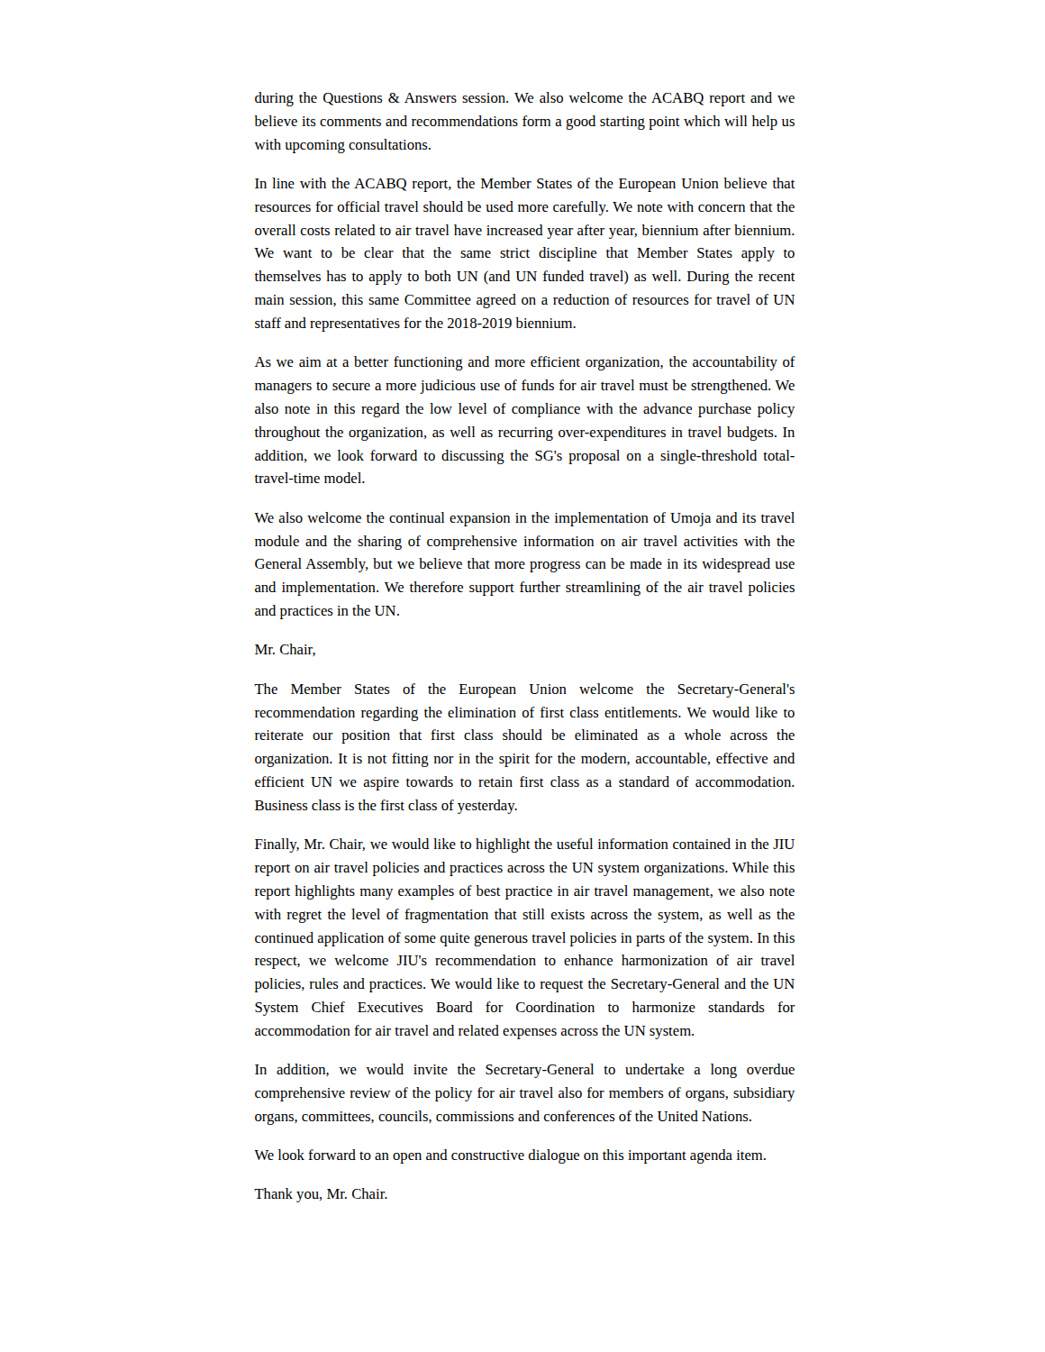during the Questions & Answers session. We also welcome the ACABQ report and we believe its comments and recommendations form a good starting point which will help us with upcoming consultations.
In line with the ACABQ report, the Member States of the European Union believe that resources for official travel should be used more carefully. We note with concern that the overall costs related to air travel have increased year after year, biennium after biennium. We want to be clear that the same strict discipline that Member States apply to themselves has to apply to both UN (and UN funded travel) as well. During the recent main session, this same Committee agreed on a reduction of resources for travel of UN staff and representatives for the 2018-2019 biennium.
As we aim at a better functioning and more efficient organization, the accountability of managers to secure a more judicious use of funds for air travel must be strengthened. We also note in this regard the low level of compliance with the advance purchase policy throughout the organization, as well as recurring over-expenditures in travel budgets. In addition, we look forward to discussing the SG's proposal on a single-threshold total-travel-time model.
We also welcome the continual expansion in the implementation of Umoja and its travel module and the sharing of comprehensive information on air travel activities with the General Assembly, but we believe that more progress can be made in its widespread use and implementation. We therefore support further streamlining of the air travel policies and practices in the UN.
Mr. Chair,
The Member States of the European Union welcome the Secretary-General's recommendation regarding the elimination of first class entitlements. We would like to reiterate our position that first class should be eliminated as a whole across the organization. It is not fitting nor in the spirit for the modern, accountable, effective and efficient UN we aspire towards to retain first class as a standard of accommodation. Business class is the first class of yesterday.
Finally, Mr. Chair, we would like to highlight the useful information contained in the JIU report on air travel policies and practices across the UN system organizations. While this report highlights many examples of best practice in air travel management, we also note with regret the level of fragmentation that still exists across the system, as well as the continued application of some quite generous travel policies in parts of the system. In this respect, we welcome JIU's recommendation to enhance harmonization of air travel policies, rules and practices. We would like to request the Secretary-General and the UN System Chief Executives Board for Coordination to harmonize standards for accommodation for air travel and related expenses across the UN system.
In addition, we would invite the Secretary-General to undertake a long overdue comprehensive review of the policy for air travel also for members of organs, subsidiary organs, committees, councils, commissions and conferences of the United Nations.
We look forward to an open and constructive dialogue on this important agenda item.
Thank you, Mr. Chair.